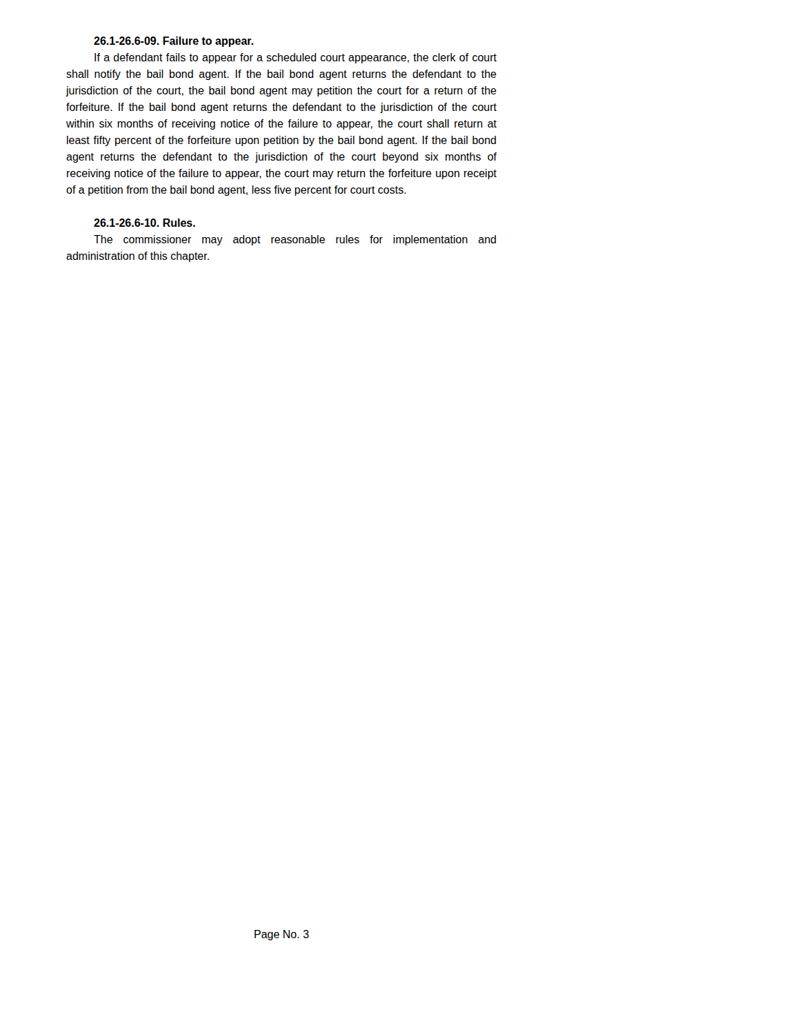26.1-26.6-09. Failure to appear.
If a defendant fails to appear for a scheduled court appearance, the clerk of court shall notify the bail bond agent. If the bail bond agent returns the defendant to the jurisdiction of the court, the bail bond agent may petition the court for a return of the forfeiture. If the bail bond agent returns the defendant to the jurisdiction of the court within six months of receiving notice of the failure to appear, the court shall return at least fifty percent of the forfeiture upon petition by the bail bond agent. If the bail bond agent returns the defendant to the jurisdiction of the court beyond six months of receiving notice of the failure to appear, the court may return the forfeiture upon receipt of a petition from the bail bond agent, less five percent for court costs.
26.1-26.6-10. Rules.
The commissioner may adopt reasonable rules for implementation and administration of this chapter.
Page No. 3